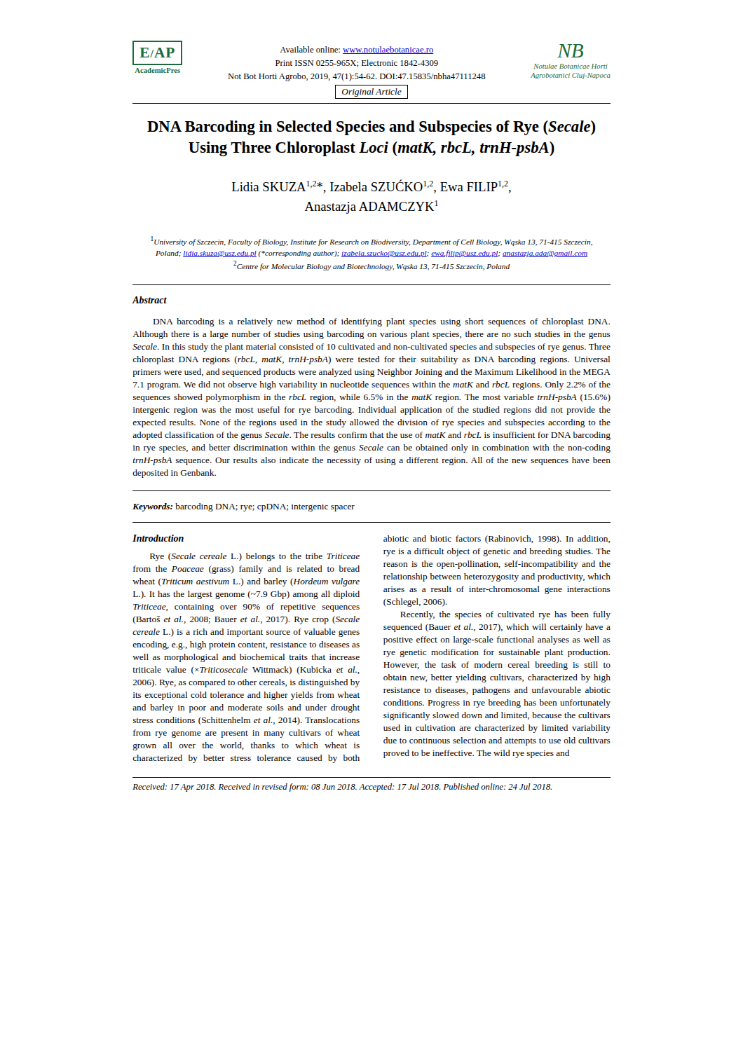E/AP
AcademicPres
Available online: www.notulaebotanicae.ro
Print ISSN 0255-965X; Electronic 1842-4309
Not Bot Horti Agrobo, 2019, 47(1):54-62. DOI:47.15835/nbha47111248
NB
Notulae Botanicae Horti
Agrobotanici Cluj-Napoca
Original Article
DNA Barcoding in Selected Species and Subspecies of Rye (Secale) Using Three Chloroplast Loci (matK, rbcL, trnH-psbA)
Lidia SKUZA1,2*, Izabela SZUĆKO1,2, Ewa FILIP1,2,
Anastazja ADAMCZYK1
1University of Szczecin, Faculty of Biology, Institute for Research on Biodiversity, Department of Cell Biology, Wąska 13, 71-415 Szczecin,
Poland; lidia.skuza@usz.edu.pl (*corresponding author); izabela.szucko@usz.edu.pl; ewa.filip@usz.edu.pl; anastazja.ada@gmail.com
2Centre for Molecular Biology and Biotechnology, Wąska 13, 71-415 Szczecin, Poland
Abstract
DNA barcoding is a relatively new method of identifying plant species using short sequences of chloroplast DNA. Although there is a large number of studies using barcoding on various plant species, there are no such studies in the genus Secale. In this study the plant material consisted of 10 cultivated and non-cultivated species and subspecies of rye genus. Three chloroplast DNA regions (rbcL, matK, trnH-psbA) were tested for their suitability as DNA barcoding regions. Universal primers were used, and sequenced products were analyzed using Neighbor Joining and the Maximum Likelihood in the MEGA 7.1 program. We did not observe high variability in nucleotide sequences within the matK and rbcL regions. Only 2.2% of the sequences showed polymorphism in the rbcL region, while 6.5% in the matK region. The most variable trnH-psbA (15.6%) intergenic region was the most useful for rye barcoding. Individual application of the studied regions did not provide the expected results. None of the regions used in the study allowed the division of rye species and subspecies according to the adopted classification of the genus Secale. The results confirm that the use of matK and rbcL is insufficient for DNA barcoding in rye species, and better discrimination within the genus Secale can be obtained only in combination with the non-coding trnH-psbA sequence. Our results also indicate the necessity of using a different region. All of the new sequences have been deposited in Genbank.
Keywords: barcoding DNA; rye; cpDNA; intergenic spacer
Introduction
Rye (Secale cereale L.) belongs to the tribe Triticeae from the Poaceae (grass) family and is related to bread wheat (Triticum aestivum L.) and barley (Hordeum vulgare L.). It has the largest genome (~7.9 Gbp) among all diploid Triticeae, containing over 90% of repetitive sequences (Bartoš et al., 2008; Bauer et al., 2017). Rye crop (Secale cereale L.) is a rich and important source of valuable genes encoding, e.g., high protein content, resistance to diseases as well as morphological and biochemical traits that increase triticale value (×Triticosecale Wittmack) (Kubicka et al., 2006). Rye, as compared to other cereals, is distinguished by its exceptional cold tolerance and higher yields from wheat and barley in poor and moderate soils and under drought stress conditions (Schittenhelm et al., 2014). Translocations from rye genome are present in many cultivars of wheat grown all over the world, thanks to which wheat is characterized by better stress tolerance caused by both abiotic and biotic factors (Rabinovich, 1998). In addition, rye is a difficult object of genetic and breeding studies. The reason is the open-pollination, self-incompatibility and the relationship between heterozygosity and productivity, which arises as a result of inter-chromosomal gene interactions (Schlegel, 2006).
Recently, the species of cultivated rye has been fully sequenced (Bauer et al., 2017), which will certainly have a positive effect on large-scale functional analyses as well as rye genetic modification for sustainable plant production. However, the task of modern cereal breeding is still to obtain new, better yielding cultivars, characterized by high resistance to diseases, pathogens and unfavourable abiotic conditions. Progress in rye breeding has been unfortunately significantly slowed down and limited, because the cultivars used in cultivation are characterized by limited variability due to continuous selection and attempts to use old cultivars proved to be ineffective. The wild rye species and
Received: 17 Apr 2018. Received in revised form: 08 Jun 2018. Accepted: 17 Jul 2018. Published online: 24 Jul 2018.